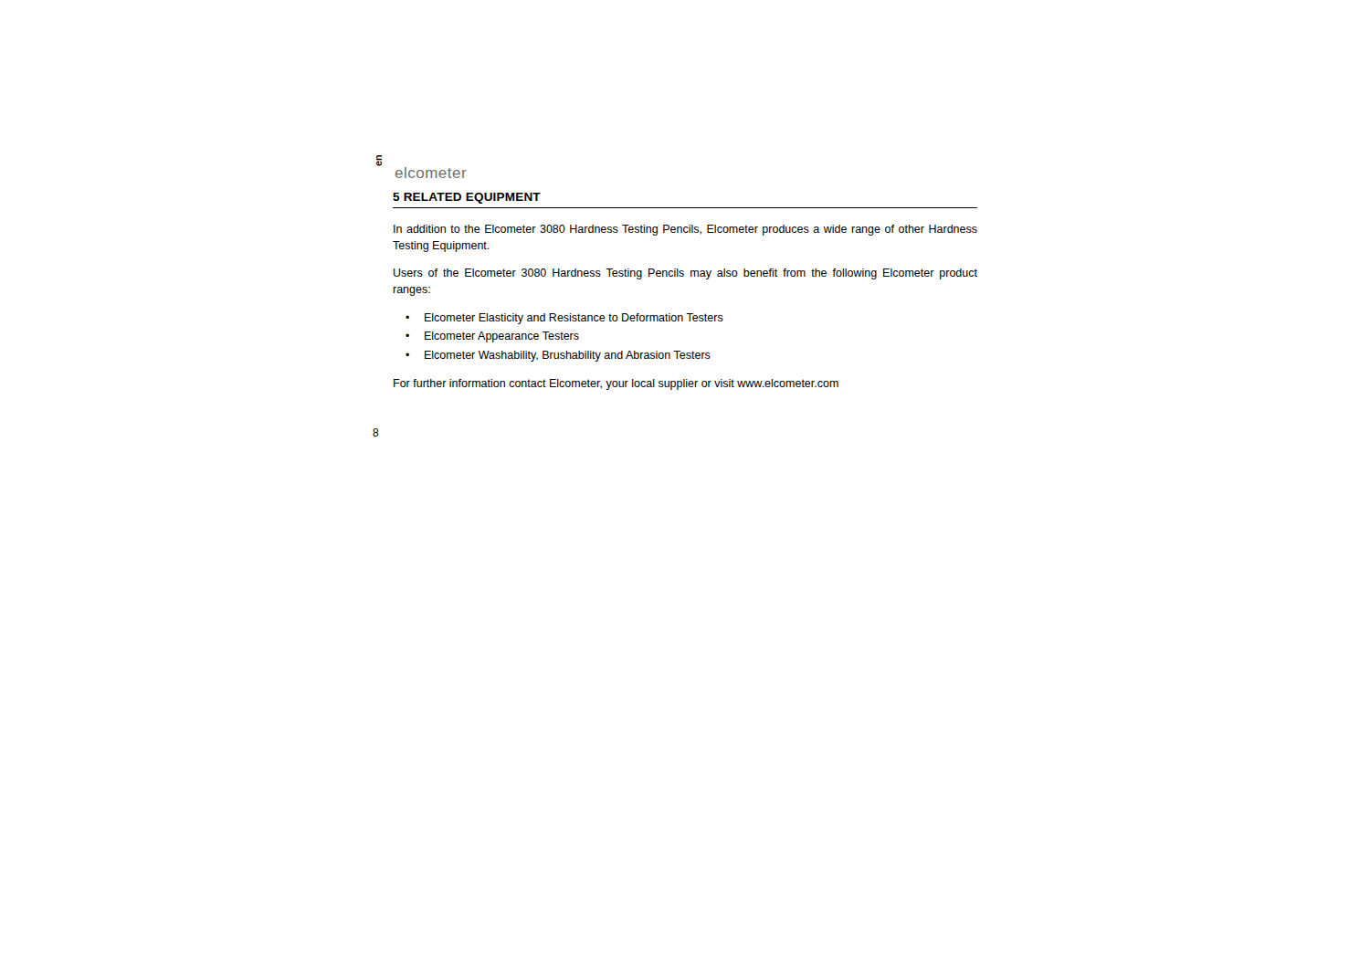en elcometer
5 RELATED EQUIPMENT
In addition to the Elcometer 3080 Hardness Testing Pencils, Elcometer produces a wide range of other Hardness Testing Equipment.
Users of the Elcometer 3080 Hardness Testing Pencils may also benefit from the following Elcometer product ranges:
Elcometer Elasticity and Resistance to Deformation Testers
Elcometer Appearance Testers
Elcometer Washability, Brushability and Abrasion Testers
For further information contact Elcometer, your local supplier or visit www.elcometer.com
8